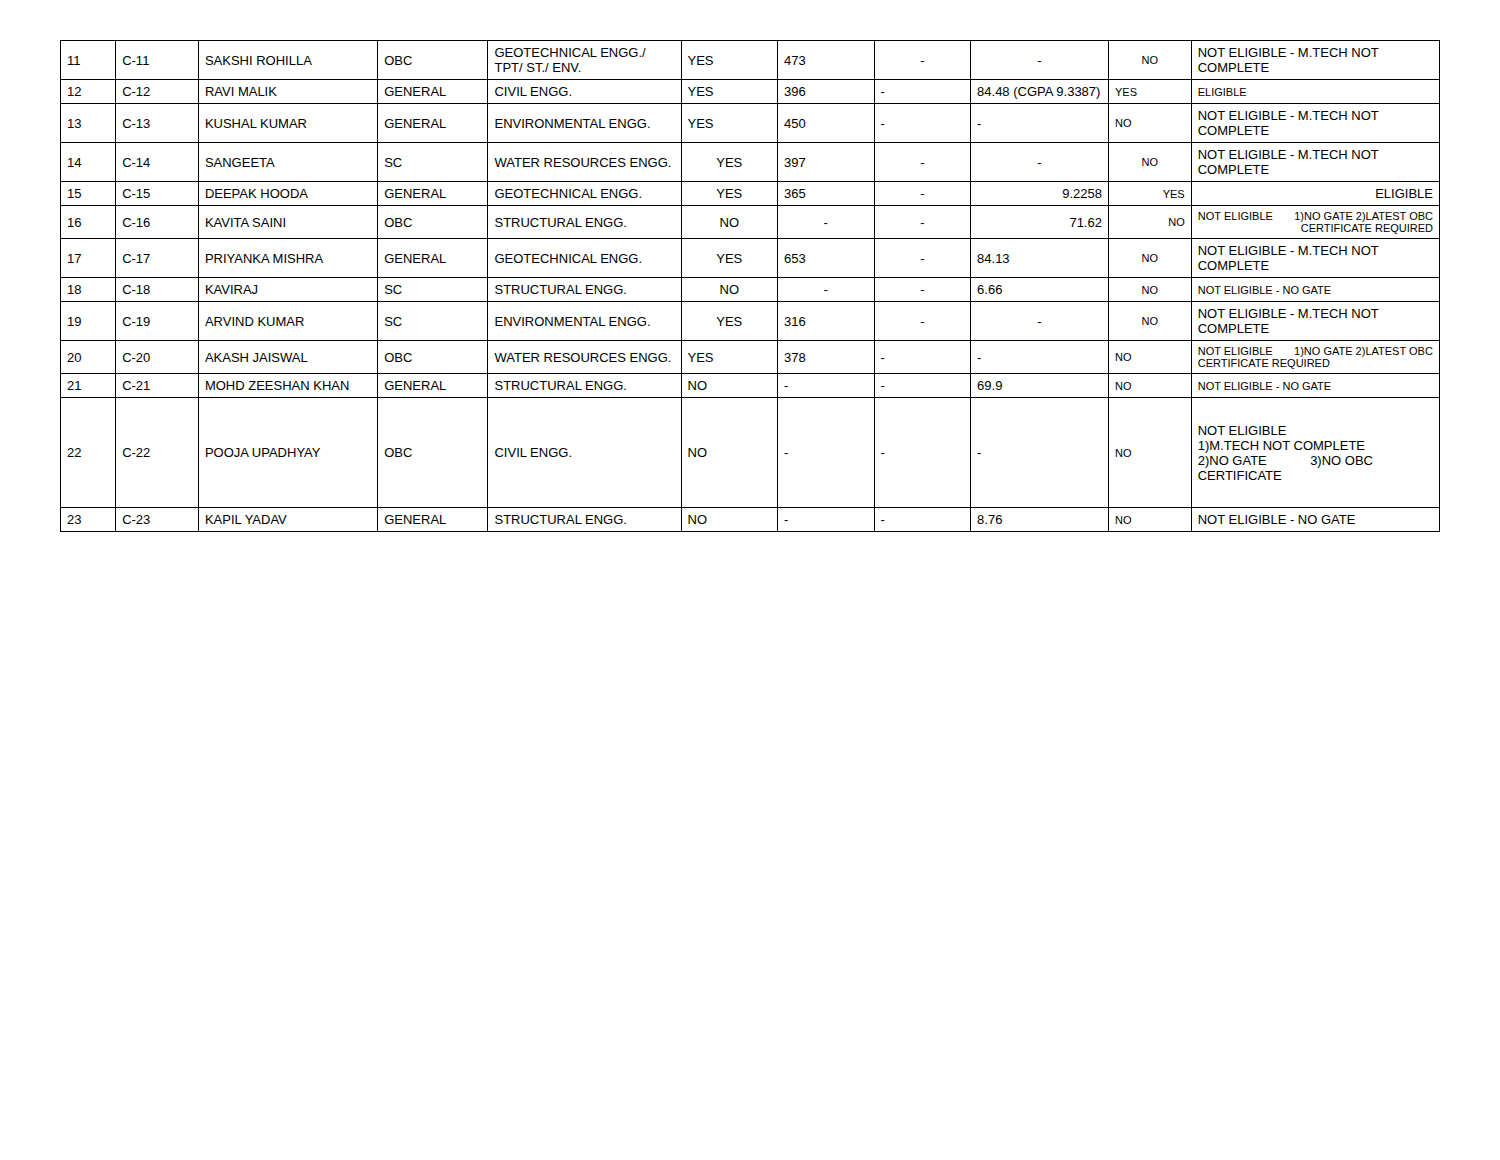| 11 | C-11 | SAKSHI ROHILLA | OBC | GEOTECHNICAL ENGG./ TPT/ ST./ ENV. | YES | 473 | - | - | NO | NOT ELIGIBLE - M.TECH NOT COMPLETE |
| 12 | C-12 | RAVI MALIK | GENERAL | CIVIL ENGG. | YES | 396 | - | 84.48 (CGPA 9.3387) | YES | ELIGIBLE |
| 13 | C-13 | KUSHAL KUMAR | GENERAL | ENVIRONMENTAL ENGG. | YES | 450 | - | - | NO | NOT ELIGIBLE - M.TECH NOT COMPLETE |
| 14 | C-14 | SANGEETA | SC | WATER RESOURCES ENGG. | YES | 397 | - | - | NO | NOT ELIGIBLE - M.TECH NOT COMPLETE |
| 15 | C-15 | DEEPAK HOODA | GENERAL | GEOTECHNICAL ENGG. | YES | 365 | - | 9.2258 | YES | ELIGIBLE |
| 16 | C-16 | KAVITA SAINI | OBC | STRUCTURAL ENGG. | NO | - | - | 71.62 | NO | NOT ELIGIBLE 1)NO GATE 2)LATEST OBC CERTIFICATE REQUIRED |
| 17 | C-17 | PRIYANKA MISHRA | GENERAL | GEOTECHNICAL ENGG. | YES | 653 | - | 84.13 | NO | NOT ELIGIBLE - M.TECH NOT COMPLETE |
| 18 | C-18 | KAVIRAJ | SC | STRUCTURAL ENGG. | NO | - | - | 6.66 | NO | NOT ELIGIBLE - NO GATE |
| 19 | C-19 | ARVIND KUMAR | SC | ENVIRONMENTAL ENGG. | YES | 316 | - | - | NO | NOT ELIGIBLE - M.TECH NOT COMPLETE |
| 20 | C-20 | AKASH JAISWAL | OBC | WATER RESOURCES ENGG. | YES | 378 | - | - | NO | NOT ELIGIBLE 1)NO GATE 2)LATEST OBC CERTIFICATE REQUIRED |
| 21 | C-21 | MOHD ZEESHAN KHAN | GENERAL | STRUCTURAL ENGG. | NO | - | - | 69.9 | NO | NOT ELIGIBLE - NO GATE |
| 22 | C-22 | POOJA UPADHYAY | OBC | CIVIL ENGG. | NO | - | - | - | NO | NOT ELIGIBLE 1)M.TECH NOT COMPLETE 2)NO GATE 3)NO OBC CERTIFICATE |
| 23 | C-23 | KAPIL YADAV | GENERAL | STRUCTURAL ENGG. | NO | - | - | 8.76 | NO | NOT ELIGIBLE - NO GATE |